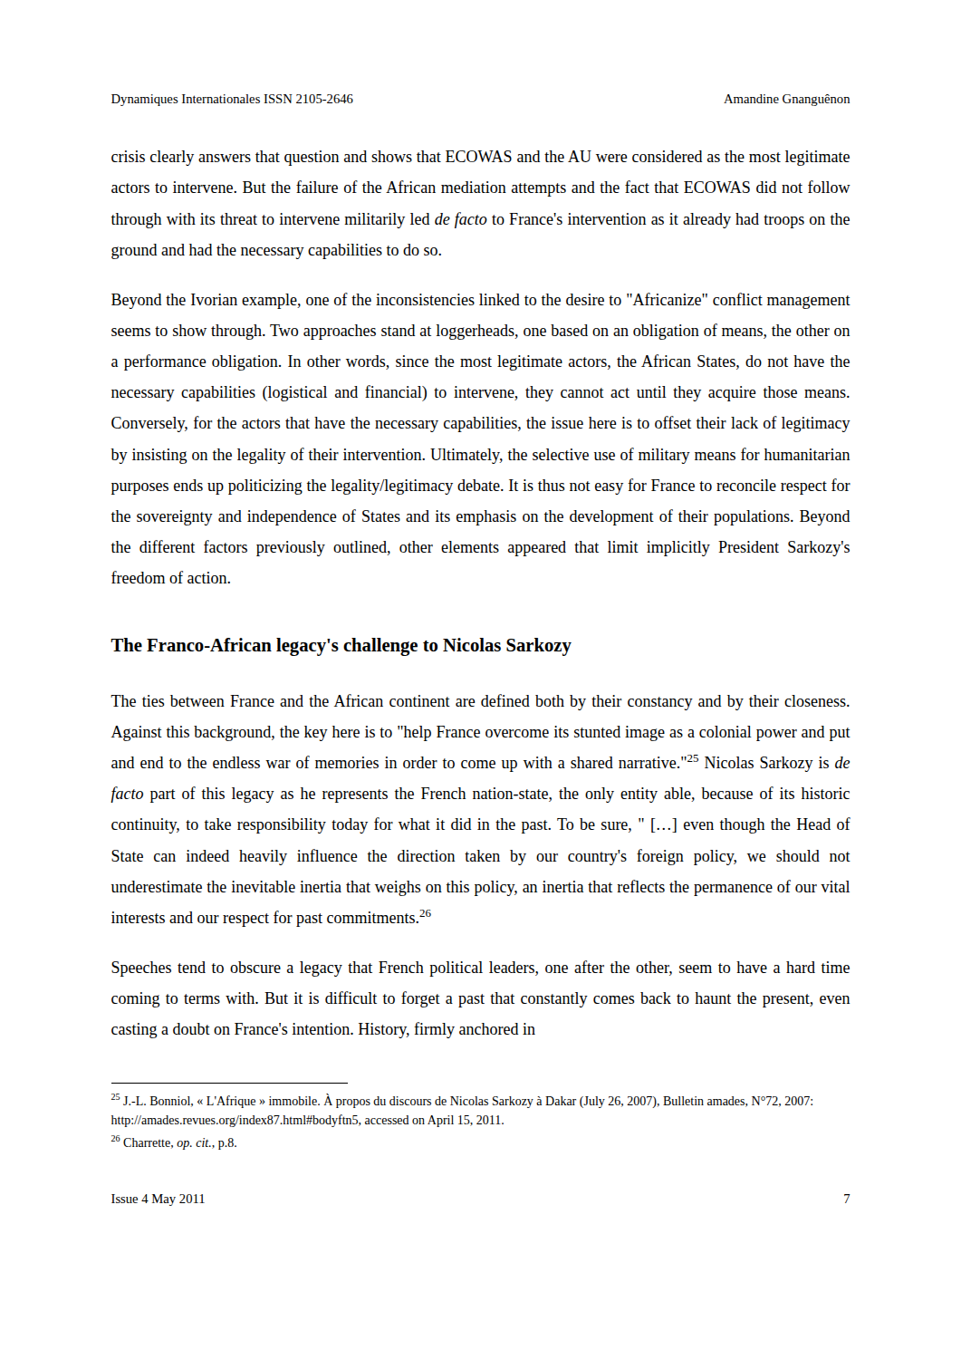Dynamiques Internationales ISSN 2105-2646 Amandine Gnanguênon
crisis clearly answers that question and shows that ECOWAS and the AU were considered as the most legitimate actors to intervene. But the failure of the African mediation attempts and the fact that ECOWAS did not follow through with its threat to intervene militarily led de facto to France's intervention as it already had troops on the ground and had the necessary capabilities to do so.
Beyond the Ivorian example, one of the inconsistencies linked to the desire to "Africanize" conflict management seems to show through. Two approaches stand at loggerheads, one based on an obligation of means, the other on a performance obligation. In other words, since the most legitimate actors, the African States, do not have the necessary capabilities (logistical and financial) to intervene, they cannot act until they acquire those means. Conversely, for the actors that have the necessary capabilities, the issue here is to offset their lack of legitimacy by insisting on the legality of their intervention. Ultimately, the selective use of military means for humanitarian purposes ends up politicizing the legality/legitimacy debate. It is thus not easy for France to reconcile respect for the sovereignty and independence of States and its emphasis on the development of their populations. Beyond the different factors previously outlined, other elements appeared that limit implicitly President Sarkozy's freedom of action.
The Franco-African legacy's challenge to Nicolas Sarkozy
The ties between France and the African continent are defined both by their constancy and by their closeness. Against this background, the key here is to "help France overcome its stunted image as a colonial power and put and end to the endless war of memories in order to come up with a shared narrative."25 Nicolas Sarkozy is de facto part of this legacy as he represents the French nation-state, the only entity able, because of its historic continuity, to take responsibility today for what it did in the past. To be sure, " […] even though the Head of State can indeed heavily influence the direction taken by our country's foreign policy, we should not underestimate the inevitable inertia that weighs on this policy, an inertia that reflects the permanence of our vital interests and our respect for past commitments.26
Speeches tend to obscure a legacy that French political leaders, one after the other, seem to have a hard time coming to terms with. But it is difficult to forget a past that constantly comes back to haunt the present, even casting a doubt on France's intention. History, firmly anchored in
25 J.-L. Bonniol, « L'Afrique » immobile. À propos du discours de Nicolas Sarkozy à Dakar (July 26, 2007), Bulletin amades, N°72, 2007: http://amades.revues.org/index87.html#bodyftn5, accessed on April 15, 2011.
26 Charrette, op. cit., p.8.
Issue 4 May 2011 7